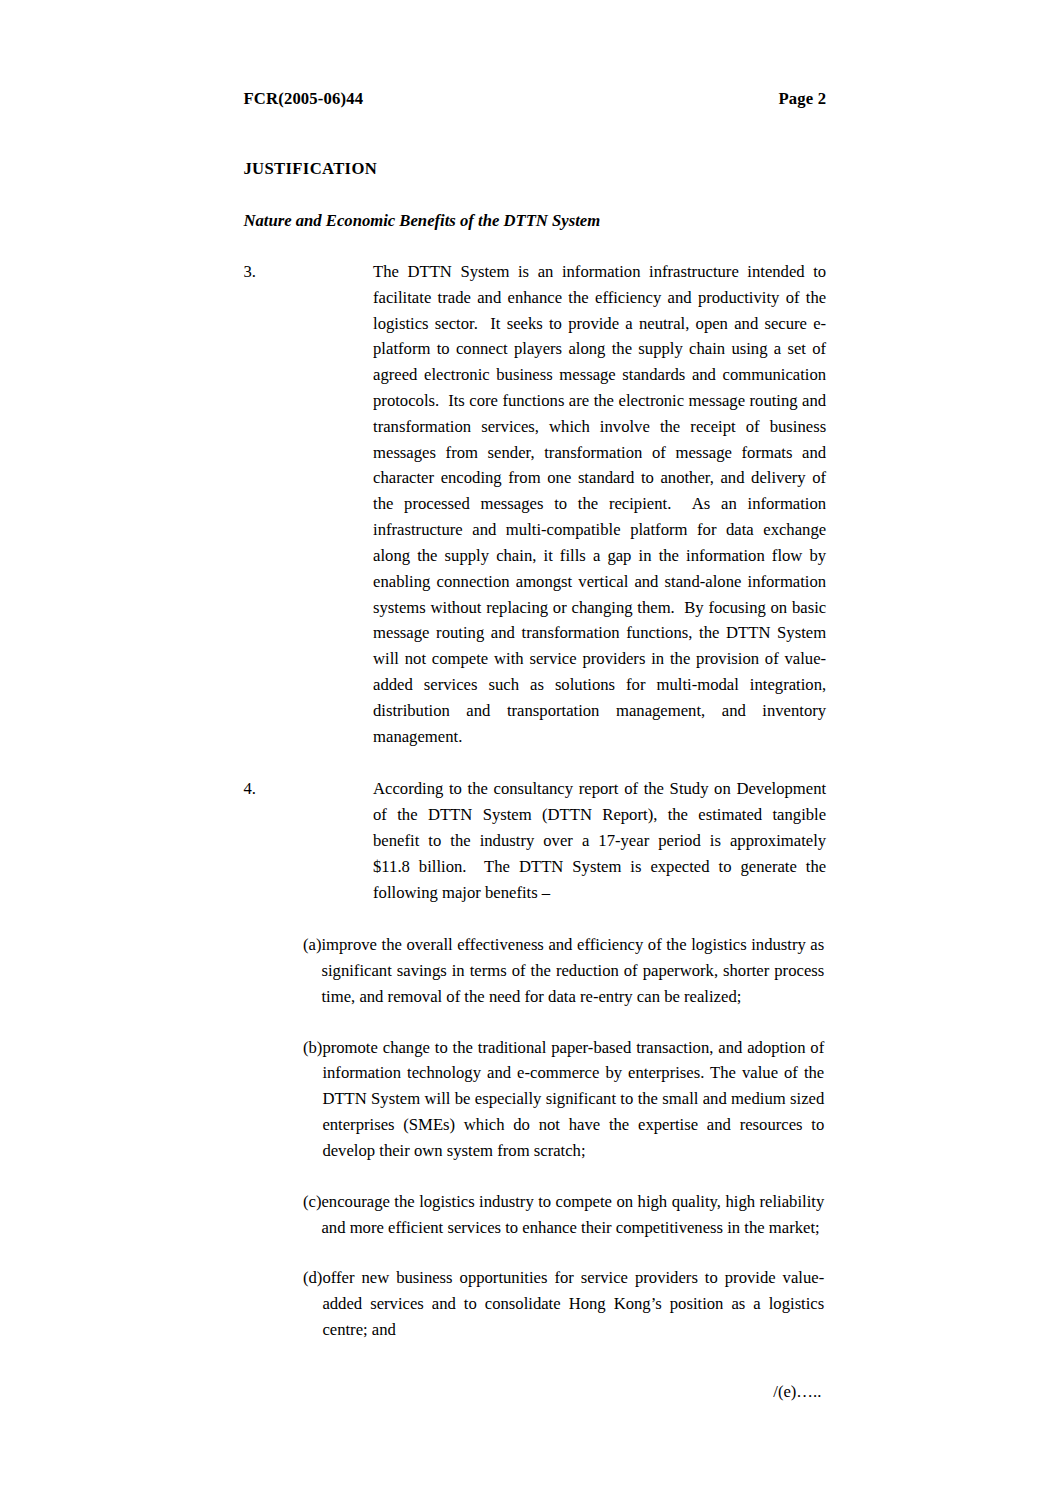FCR(2005-06)44
Page 2
JUSTIFICATION
Nature and Economic Benefits of the DTTN System
3.
The DTTN System is an information infrastructure intended to facilitate trade and enhance the efficiency and productivity of the logistics sector. It seeks to provide a neutral, open and secure e-platform to connect players along the supply chain using a set of agreed electronic business message standards and communication protocols. Its core functions are the electronic message routing and transformation services, which involve the receipt of business messages from sender, transformation of message formats and character encoding from one standard to another, and delivery of the processed messages to the recipient. As an information infrastructure and multi-compatible platform for data exchange along the supply chain, it fills a gap in the information flow by enabling connection amongst vertical and stand-alone information systems without replacing or changing them. By focusing on basic message routing and transformation functions, the DTTN System will not compete with service providers in the provision of value-added services such as solutions for multi-modal integration, distribution and transportation management, and inventory management.
4.
According to the consultancy report of the Study on Development of the DTTN System (DTTN Report), the estimated tangible benefit to the industry over a 17-year period is approximately $11.8 billion. The DTTN System is expected to generate the following major benefits –
(a)
improve the overall effectiveness and efficiency of the logistics industry as significant savings in terms of the reduction of paperwork, shorter process time, and removal of the need for data re-entry can be realized;
(b)
promote change to the traditional paper-based transaction, and adoption of information technology and e-commerce by enterprises. The value of the DTTN System will be especially significant to the small and medium sized enterprises (SMEs) which do not have the expertise and resources to develop their own system from scratch;
(c)
encourage the logistics industry to compete on high quality, high reliability and more efficient services to enhance their competitiveness in the market;
(d)
offer new business opportunities for service providers to provide value-added services and to consolidate Hong Kong’s position as a logistics centre; and
/(e)…..